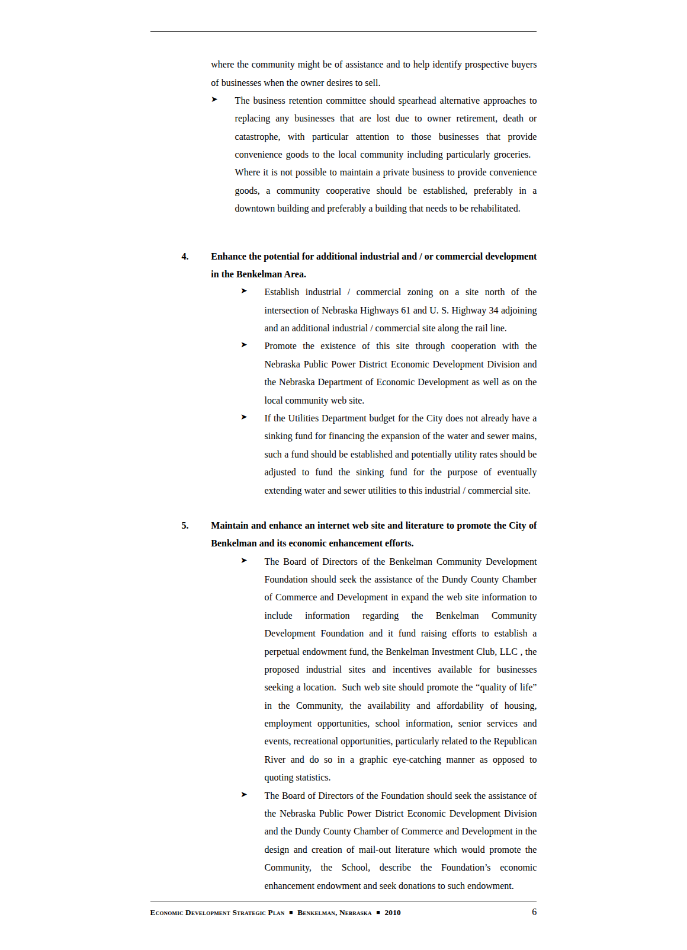where the community might be of assistance and to help identify prospective buyers of businesses when the owner desires to sell.
The business retention committee should spearhead alternative approaches to replacing any businesses that are lost due to owner retirement, death or catastrophe, with particular attention to those businesses that provide convenience goods to the local community including particularly groceries. Where it is not possible to maintain a private business to provide convenience goods, a community cooperative should be established, preferably in a downtown building and preferably a building that needs to be rehabilitated.
Enhance the potential for additional industrial and / or commercial development in the Benkelman Area.
Establish industrial / commercial zoning on a site north of the intersection of Nebraska Highways 61 and U. S. Highway 34 adjoining and an additional industrial / commercial site along the rail line.
Promote the existence of this site through cooperation with the Nebraska Public Power District Economic Development Division and the Nebraska Department of Economic Development as well as on the local community web site.
If the Utilities Department budget for the City does not already have a sinking fund for financing the expansion of the water and sewer mains, such a fund should be established and potentially utility rates should be adjusted to fund the sinking fund for the purpose of eventually extending water and sewer utilities to this industrial / commercial site.
Maintain and enhance an internet web site and literature to promote the City of Benkelman and its economic enhancement efforts.
The Board of Directors of the Benkelman Community Development Foundation should seek the assistance of the Dundy County Chamber of Commerce and Development in expand the web site information to include information regarding the Benkelman Community Development Foundation and it fund raising efforts to establish a perpetual endowment fund, the Benkelman Investment Club, LLC , the proposed industrial sites and incentives available for businesses seeking a location. Such web site should promote the “quality of life” in the Community, the availability and affordability of housing, employment opportunities, school information, senior services and events, recreational opportunities, particularly related to the Republican River and do so in a graphic eye-catching manner as opposed to quoting statistics.
The Board of Directors of the Foundation should seek the assistance of the Nebraska Public Power District Economic Development Division and the Dundy County Chamber of Commerce and Development in the design and creation of mail-out literature which would promote the Community, the School, describe the Foundation’s economic enhancement endowment and seek donations to such endowment.
Economic Development Strategic Plan ■ Benkelman, Nebraska ■ 2010
6